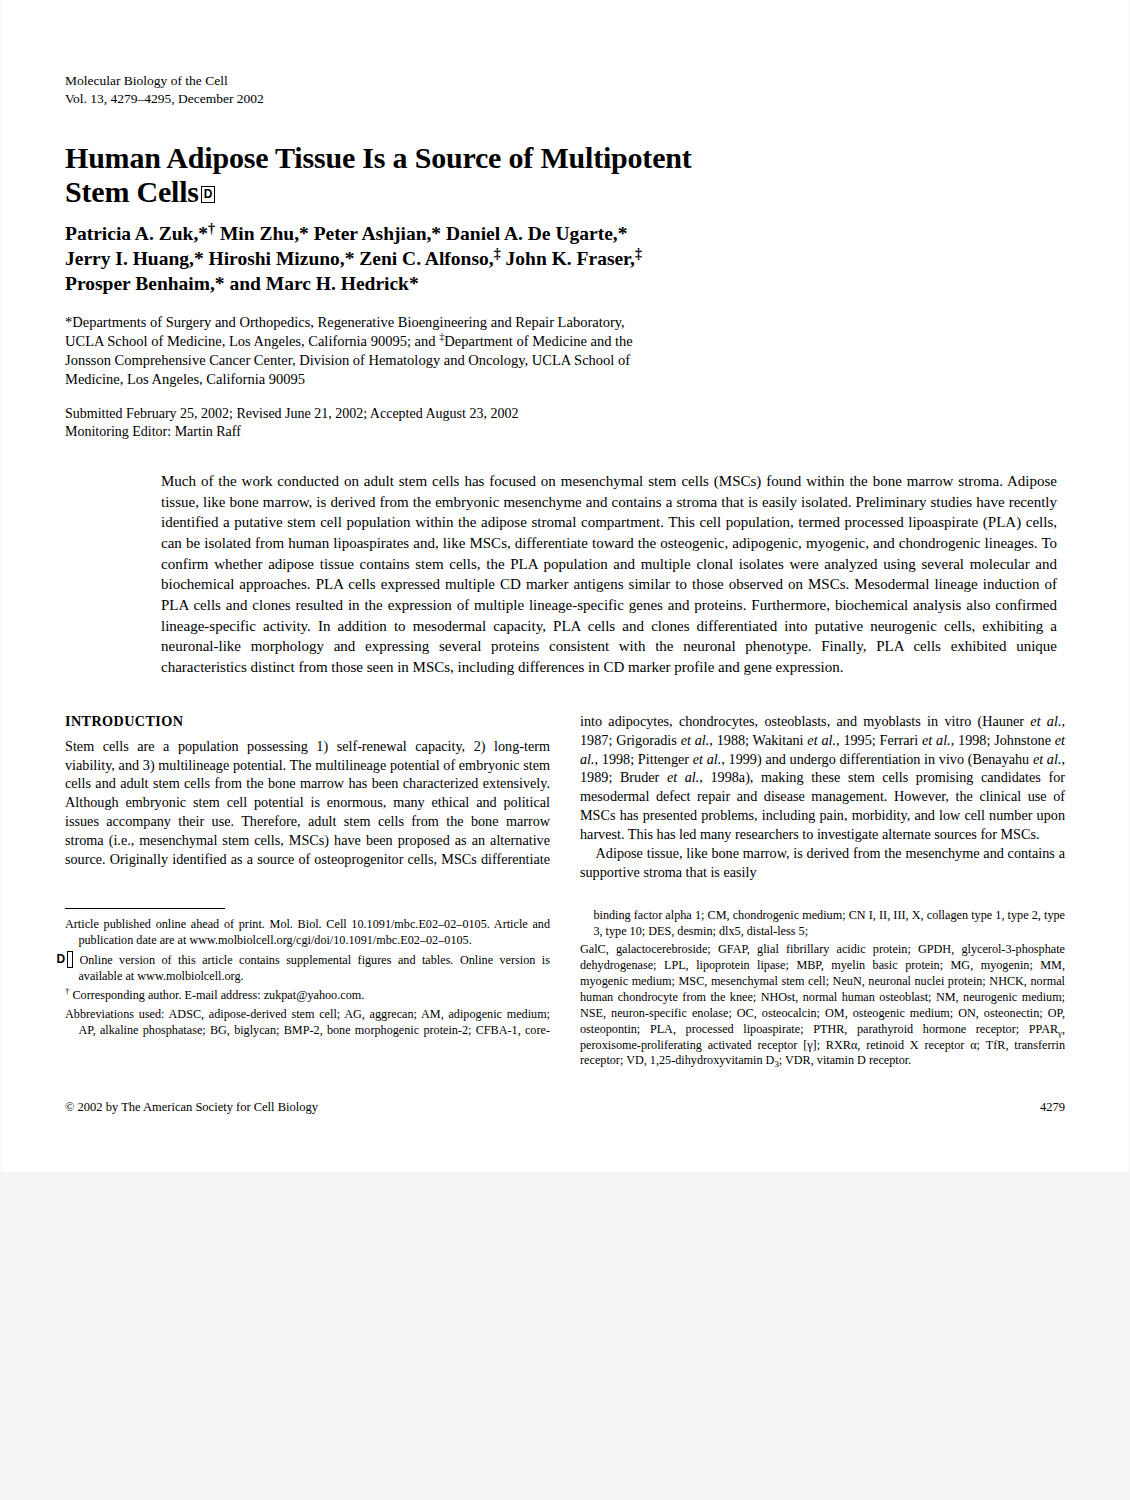Molecular Biology of the Cell
Vol. 13, 4279–4295, December 2002
Human Adipose Tissue Is a Source of Multipotent
Stem CellsD
Patricia A. Zuk,*† Min Zhu,* Peter Ashjian,* Daniel A. De Ugarte,*
Jerry I. Huang,* Hiroshi Mizuno,* Zeni C. Alfonso,‡ John K. Fraser,‡
Prosper Benhaim,* and Marc H. Hedrick*
*Departments of Surgery and Orthopedics, Regenerative Bioengineering and Repair Laboratory,
UCLA School of Medicine, Los Angeles, California 90095; and ‡Department of Medicine and the
Jonsson Comprehensive Cancer Center, Division of Hematology and Oncology, UCLA School of
Medicine, Los Angeles, California 90095
Submitted February 25, 2002; Revised June 21, 2002; Accepted August 23, 2002
Monitoring Editor: Martin Raff
Much of the work conducted on adult stem cells has focused on mesenchymal stem cells (MSCs) found within the bone marrow stroma. Adipose tissue, like bone marrow, is derived from the embryonic mesenchyme and contains a stroma that is easily isolated. Preliminary studies have recently identified a putative stem cell population within the adipose stromal compartment. This cell population, termed processed lipoaspirate (PLA) cells, can be isolated from human lipoaspirates and, like MSCs, differentiate toward the osteogenic, adipogenic, myogenic, and chondrogenic lineages. To confirm whether adipose tissue contains stem cells, the PLA population and multiple clonal isolates were analyzed using several molecular and biochemical approaches. PLA cells expressed multiple CD marker antigens similar to those observed on MSCs. Mesodermal lineage induction of PLA cells and clones resulted in the expression of multiple lineage-specific genes and proteins. Furthermore, biochemical analysis also confirmed lineage-specific activity. In addition to mesodermal capacity, PLA cells and clones differentiated into putative neurogenic cells, exhibiting a neuronal-like morphology and expressing several proteins consistent with the neuronal phenotype. Finally, PLA cells exhibited unique characteristics distinct from those seen in MSCs, including differences in CD marker profile and gene expression.
INTRODUCTION
Stem cells are a population possessing 1) self-renewal capacity, 2) long-term viability, and 3) multilineage potential. The multilineage potential of embryonic stem cells and adult stem cells from the bone marrow has been characterized extensively. Although embryonic stem cell potential is enormous, many ethical and political issues accompany their use. Therefore, adult stem cells from the bone marrow stroma (i.e., mesenchymal stem cells, MSCs) have been proposed as an alternative source. Originally identified as a source of osteoprogenitor cells, MSCs differentiate into adipocytes, chondrocytes, osteoblasts, and myoblasts in vitro (Hauner et al., 1987; Grigoradis et al., 1988; Wakitani et al., 1995; Ferrari et al., 1998; Johnstone et al., 1998; Pittenger et al., 1999) and undergo differentiation in vivo (Benayahu et al., 1989; Bruder et al., 1998a), making these stem cells promising candidates for mesodermal defect repair and disease management. However, the clinical use of MSCs has presented problems, including pain, morbidity, and low cell number upon harvest. This has led many researchers to investigate alternate sources for MSCs.
Adipose tissue, like bone marrow, is derived from the mesenchyme and contains a supportive stroma that is easily
Article published online ahead of print. Mol. Biol. Cell 10.1091/mbc.E02–02–0105. Article and publication date are at www.molbiolcell.org/cgi/doi/10.1091/mbc.E02–02–0105.
D Online version of this article contains supplemental figures and tables. Online version is available at www.molbiolcell.org.
† Corresponding author. E-mail address: zukpat@yahoo.com.
Abbreviations used: ADSC, adipose-derived stem cell; AG, aggrecan; AM, adipogenic medium; AP, alkaline phosphatase; BG, biglycan; BMP-2, bone morphogenic protein-2; CFBA-1, core-binding factor alpha 1; CM, chondrogenic medium; CN I, II, III, X, collagen type 1, type 2, type 3, type 10; DES, desmin; dlx5, distal-less 5;
GalC, galactocerebroside; GFAP, glial fibrillary acidic protein; GPDH, glycerol-3-phosphate dehydrogenase; LPL, lipoprotein lipase; MBP, myelin basic protein; MG, myogenin; MM, myogenic medium; MSC, mesenchymal stem cell; NeuN, neuronal nuclei protein; NHCK, normal human chondrocyte from the knee; NHOst, normal human osteoblast; NM, neurogenic medium; NSE, neuron-specific enolase; OC, osteocalcin; OM, osteogenic medium; ON, osteonectin; OP, osteopontin; PLA, processed lipoaspirate; PTHR, parathyroid hormone receptor; PPARγ, peroxisome-proliferating activated receptor [γ]; RXRα, retinoid X receptor α; TfR, transferrin receptor; VD, 1,25-dihydroxyvitamin D3; VDR, vitamin D receptor.
© 2002 by The American Society for Cell Biology 4279